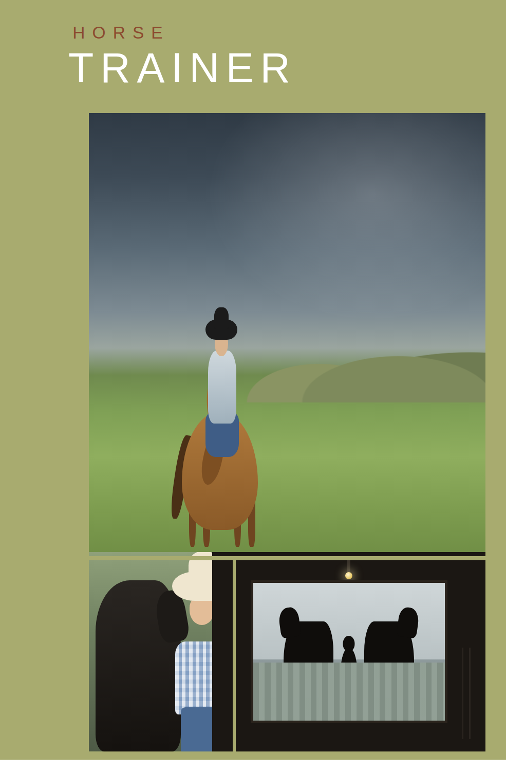Horse
Trainer